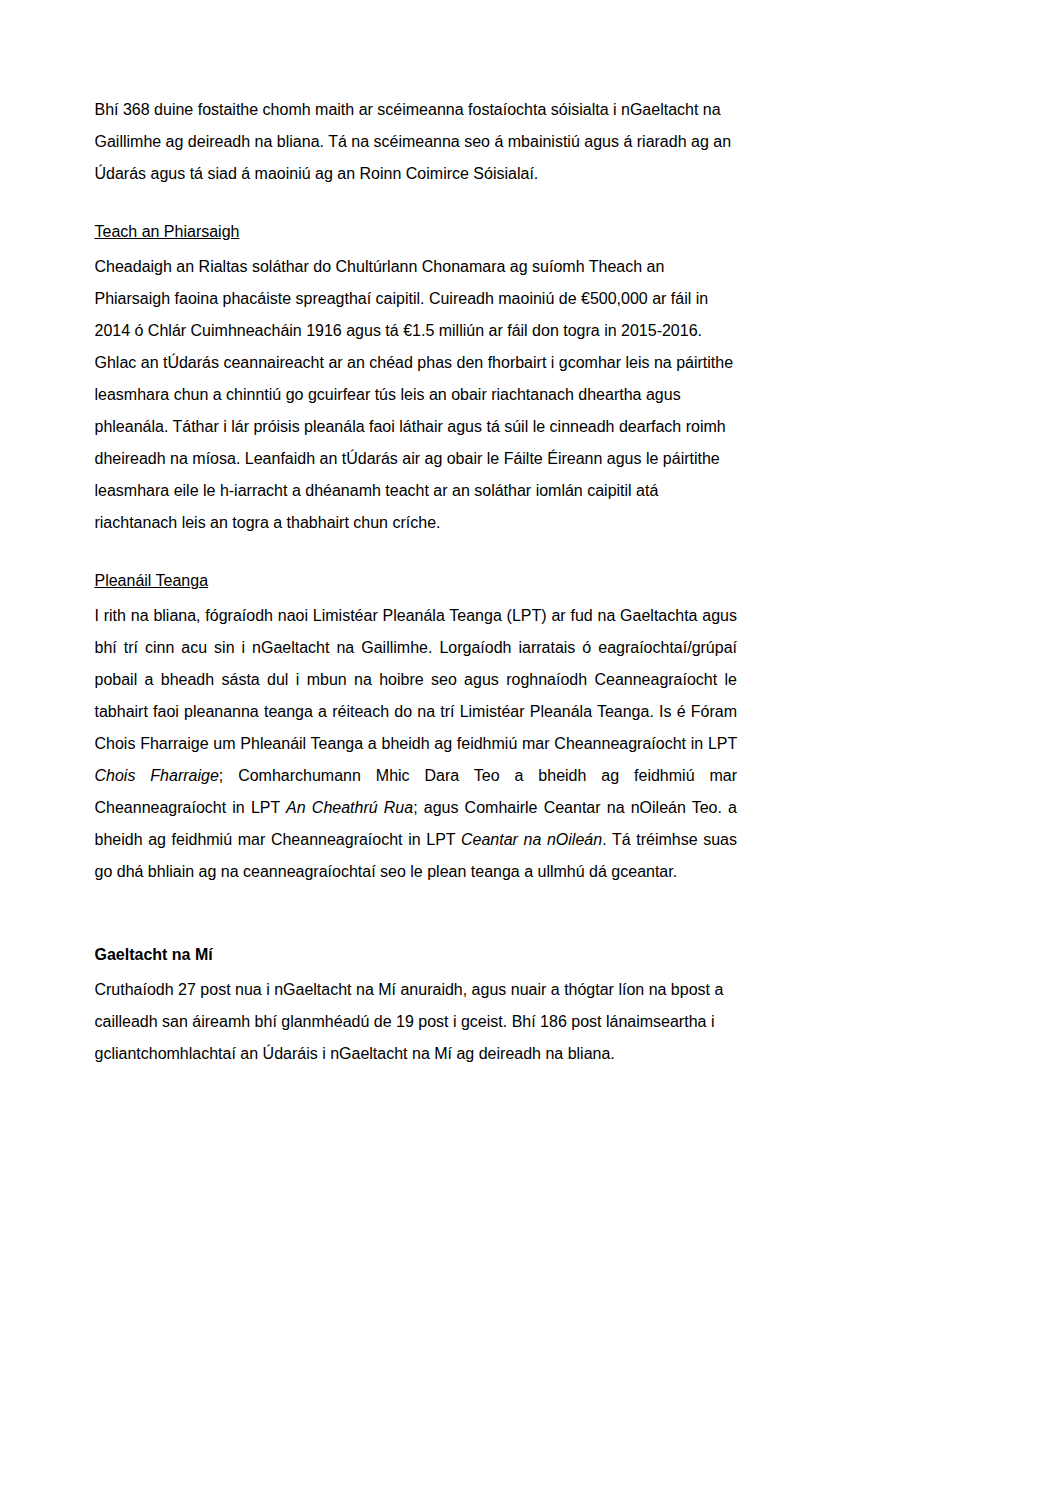Bhí 368 duine fostaithe chomh maith ar scéimeanna fostaíochta sóisialta i nGaeltacht na Gaillimhe ag deireadh na bliana. Tá na scéimeanna seo á mbainistiú agus á riaradh ag an Údarás agus tá siad á maoiniú ag an Roinn Coimirce Sóisialaí.
Teach an Phiarsaigh
Cheadaigh an Rialtas soláthar do Chultúrlann Chonamara ag suíomh Theach an Phiarsaigh faoina phacáiste spreagthaí caipitil. Cuireadh maoiniú de €500,000 ar fáil in 2014 ó Chlár Cuimhneacháin 1916 agus tá €1.5 milliún ar fáil don togra in 2015-2016. Ghlac an tÚdarás ceannaireacht ar an chéad phas den fhorbairt i gcomhar leis na páirtithe leasmhara chun a chinntiú go gcuirfear tús leis an obair riachtanach dheartha agus phleanála. Táthar i lár próisis pleanála faoi láthair agus tá súil le cinneadh dearfach roimh dheireadh na míosa. Leanfaidh an tÚdarás air ag obair le Fáilte Éireann agus le páirtithe leasmhara eile le h-iarracht a dhéanamh teacht ar an soláthar iomlán caipitil atá riachtanach leis an togra a thabhairt chun críche.
Pleanáil Teanga
I rith na bliana, fógraíodh naoi Limistéar Pleanála Teanga (LPT) ar fud na Gaeltachta agus bhí trí cinn acu sin i nGaeltacht na Gaillimhe. Lorgaíodh iarratais ó eagraíochtaí/grúpaí pobail a bheadh sásta dul i mbun na hoibre seo agus roghnaíodh Ceanneagraíocht le tabhairt faoi pleananna teanga a réiteach do na trí Limistéar Pleanála Teanga. Is é Fóram Chois Fharraige um Phleanáil Teanga a bheidh ag feidhmiú mar Cheanneagraíocht in LPT Chois Fharraige; Comharchumann Mhic Dara Teo a bheidh ag feidhmiú mar Cheanneagraíocht in LPT An Cheathrú Rua; agus Comhairle Ceantar na nOileán Teo. a bheidh ag feidhmiú mar Cheanneagraíocht in LPT Ceantar na nOileán. Tá tréimhse suas go dhá bhliain ag na ceanneagraíochtaí seo le plean teanga a ullmhú dá gceantar.
Gaeltacht na Mí
Cruthaíodh 27 post nua i nGaeltacht na Mí anuraidh, agus nuair a thógtar líon na bpost a cailleadh san áireamh bhí glanmhéadú de 19 post i gceist. Bhí 186 post lánaimseartha i gcliantchomhlachtaí an Údaráis i nGaeltacht na Mí ag deireadh na bliana.